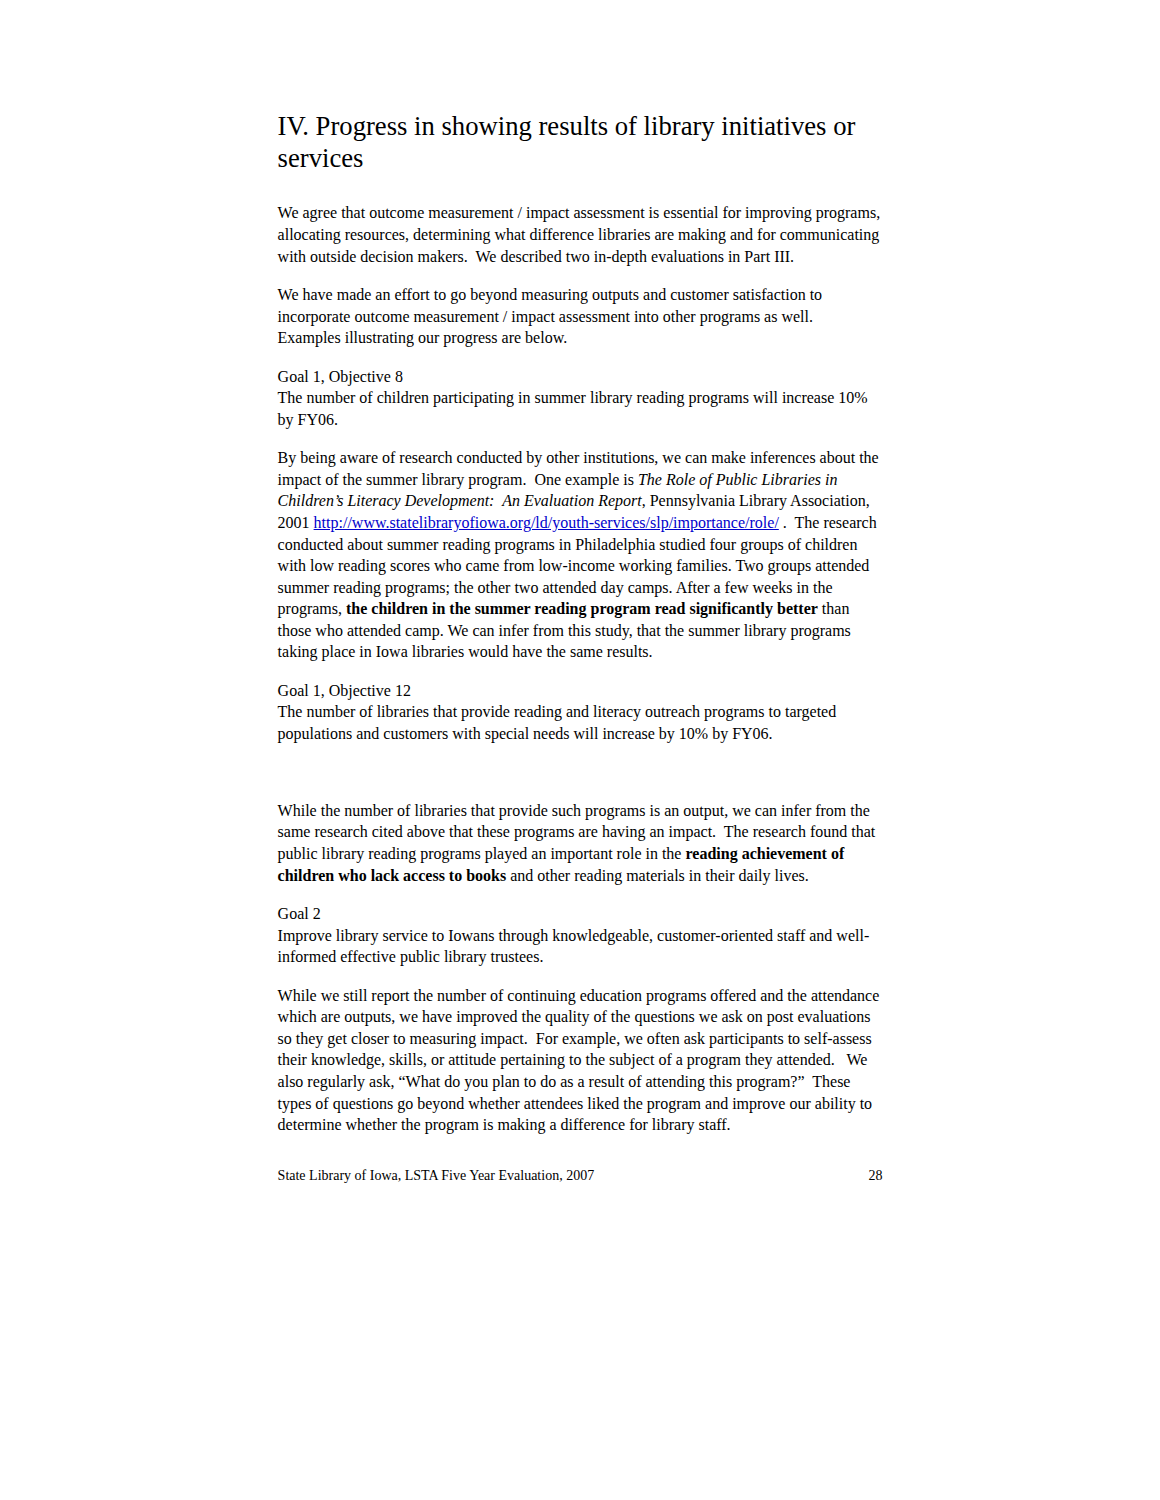IV. Progress in showing results of library initiatives or services
We agree that outcome measurement / impact assessment is essential for improving programs, allocating resources, determining what difference libraries are making and for communicating with outside decision makers. We described two in-depth evaluations in Part III.
We have made an effort to go beyond measuring outputs and customer satisfaction to incorporate outcome measurement / impact assessment into other programs as well. Examples illustrating our progress are below.
Goal 1, Objective 8
The number of children participating in summer library reading programs will increase 10% by FY06.
By being aware of research conducted by other institutions, we can make inferences about the impact of the summer library program. One example is The Role of Public Libraries in Children’s Literacy Development: An Evaluation Report, Pennsylvania Library Association, 2001 http://www.statelibraryofiowa.org/ld/youth-services/slp/importance/role/ . The research conducted about summer reading programs in Philadelphia studied four groups of children with low reading scores who came from low-income working families. Two groups attended summer reading programs; the other two attended day camps. After a few weeks in the programs, the children in the summer reading program read significantly better than those who attended camp. We can infer from this study, that the summer library programs taking place in Iowa libraries would have the same results.
Goal 1, Objective 12
The number of libraries that provide reading and literacy outreach programs to targeted populations and customers with special needs will increase by 10% by FY06.
While the number of libraries that provide such programs is an output, we can infer from the same research cited above that these programs are having an impact. The research found that public library reading programs played an important role in the reading achievement of children who lack access to books and other reading materials in their daily lives.
Goal 2
Improve library service to Iowans through knowledgeable, customer-oriented staff and well-informed effective public library trustees.
While we still report the number of continuing education programs offered and the attendance which are outputs, we have improved the quality of the questions we ask on post evaluations so they get closer to measuring impact. For example, we often ask participants to self-assess their knowledge, skills, or attitude pertaining to the subject of a program they attended. We also regularly ask, “What do you plan to do as a result of attending this program?” These types of questions go beyond whether attendees liked the program and improve our ability to determine whether the program is making a difference for library staff.
State Library of Iowa, LSTA Five Year Evaluation, 2007 28